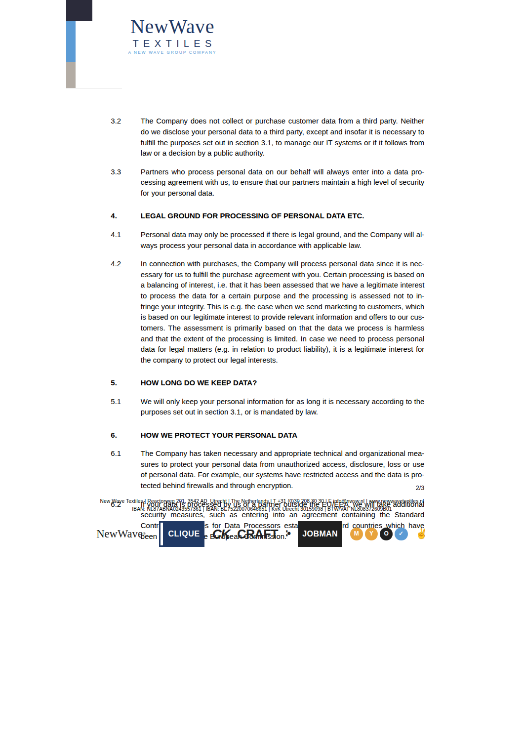NewWave
TEXTILES
A NEW WAVE GROUP COMPANY
3.2
The Company does not collect or purchase customer data from a third party. Neither do we disclose your personal data to a third party, except and insofar it is necessary to fulfill the purposes set out in section 3.1, to manage our IT systems or if it follows from law or a decision by a public authority.
3.3
Partners who process personal data on our behalf will always enter into a data processing agreement with us, to ensure that our partners maintain a high level of security for your personal data.
4.
Legal ground for processing of personal data etc.
4.1
Personal data may only be processed if there is legal ground, and the Company will always process your personal data in accordance with applicable law.
4.2
In connection with purchases, the Company will process personal data since it is necessary for us to fulfill the purchase agreement with you. Certain processing is based on a balancing of interest, i.e. that it has been assessed that we have a legitimate interest to process the data for a certain purpose and the processing is assessed not to infringe your integrity. This is e.g. the case when we send marketing to customers, which is based on our legitimate interest to provide relevant information and offers to our customers. The assessment is primarily based on that the data we process is harmless and that the extent of the processing is limited. In case we need to process personal data for legal matters (e.g. in relation to product liability), it is a legitimate interest for the company to protect our legal interests.
5.
How long do we keep data?
5.1
We will only keep your personal information for as long it is necessary according to the purposes set out in section 3.1, or is mandated by law.
6.
How we protect your personal data
6.1
The Company has taken necessary and appropriate technical and organizational measures to protect your personal data from unauthorized access, disclosure, loss or use of personal data. For example, our systems have restricted access and the data is protected behind firewalls and through encryption.
6.2
If your data is processed by us or a partner outside the EU/EEA, we will take additional security measures, such as entering into an agreement containing the Standard Contractual Clauses for Data Processors established in third countries which have been adopted by the European Commission.
7.
Links
7.1
Please note that the Website may contain links to other websites which are outside the control of the Company. These links may be provided to help you find information we believe are of interest to you as a customer. The Company is not responsible for the protection of your integrity or the contents on such websites, and we ask you to observe that such websites have their own terms and conditions and to review how they process your personal data.
2/3
New Wave Textiles | Reactorweg 201, 3542 AD Utrecht | The Netherlands | T +31 (0)30 208 30 30 | E info@nwsw.nl | www.newwavetextiles.nl
IBAN: NL87ABNA0243557361 | IBAN: BE75220070646651 | KvK Utrecht 30159098 | BTW/VAT NL808372609B01
NewWave®
CLIQUE
CK
CRAFT
∶•
JOBMAN
M
Y
O
✓
✌